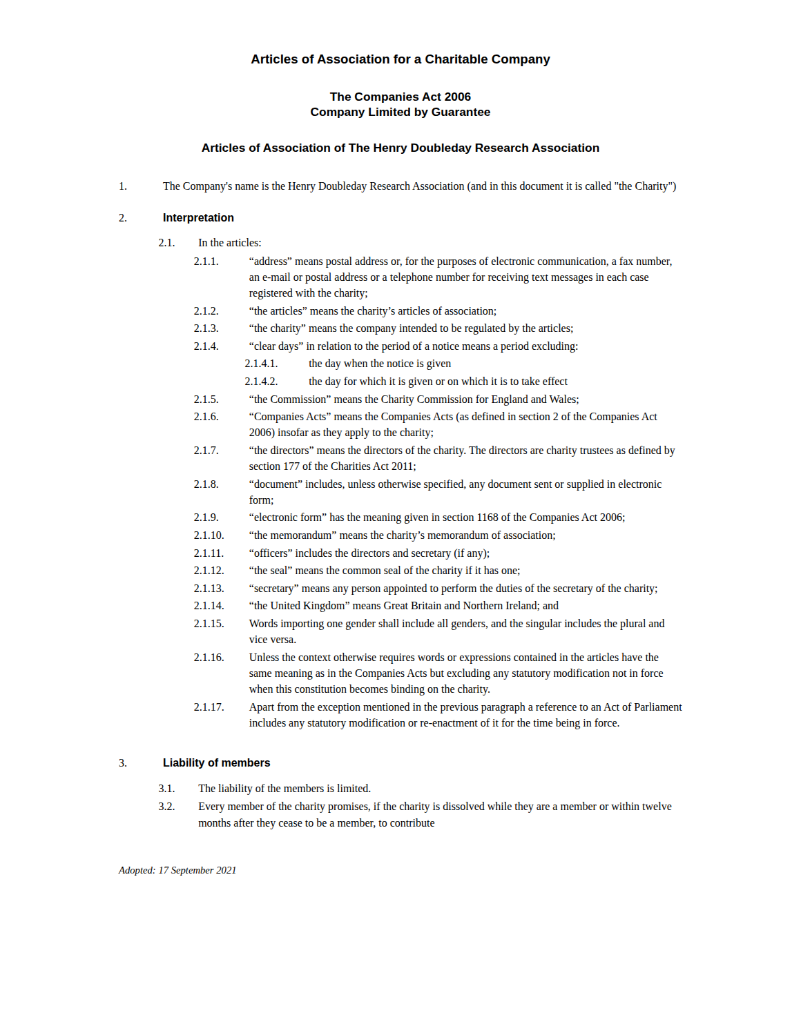Articles of Association for a Charitable Company
The Companies Act 2006
Company Limited by Guarantee
Articles of Association of The Henry Doubleday Research Association
1.
The Company's name is the Henry Doubleday Research Association (and in this document it is called "the Charity")
2.
Interpretation
2.1.
In the articles:
2.1.1.
“address” means postal address or, for the purposes of electronic communication, a fax number, an e-mail or postal address or a telephone number for receiving text messages in each case registered with the charity;
2.1.2.
“the articles” means the charity’s articles of association;
2.1.3.
“the charity” means the company intended to be regulated by the articles;
2.1.4.
“clear days” in relation to the period of a notice means a period excluding:
2.1.4.1.
the day when the notice is given
2.1.4.2.
the day for which it is given or on which it is to take effect
2.1.5.
“the Commission” means the Charity Commission for England and Wales;
2.1.6.
“Companies Acts” means the Companies Acts (as defined in section 2 of the Companies Act 2006) insofar as they apply to the charity;
2.1.7.
“the directors” means the directors of the charity. The directors are charity trustees as defined by section 177 of the Charities Act 2011;
2.1.8.
“document” includes, unless otherwise specified, any document sent or supplied in electronic form;
2.1.9.
“electronic form” has the meaning given in section 1168 of the Companies Act 2006;
2.1.10.
“the memorandum” means the charity’s memorandum of association;
2.1.11.
“officers” includes the directors and secretary (if any);
2.1.12.
“the seal” means the common seal of the charity if it has one;
2.1.13.
“secretary” means any person appointed to perform the duties of the secretary of the charity;
2.1.14.
“the United Kingdom” means Great Britain and Northern Ireland; and
2.1.15.
Words importing one gender shall include all genders, and the singular includes the plural and vice versa.
2.1.16.
Unless the context otherwise requires words or expressions contained in the articles have the same meaning as in the Companies Acts but excluding any statutory modification not in force when this constitution becomes binding on the charity.
2.1.17.
Apart from the exception mentioned in the previous paragraph a reference to an Act of Parliament includes any statutory modification or re-enactment of it for the time being in force.
3.
Liability of members
3.1.
The liability of the members is limited.
3.2.
Every member of the charity promises, if the charity is dissolved while they are a member or within twelve months after they cease to be a member, to contribute
Adopted: 17 September 2021